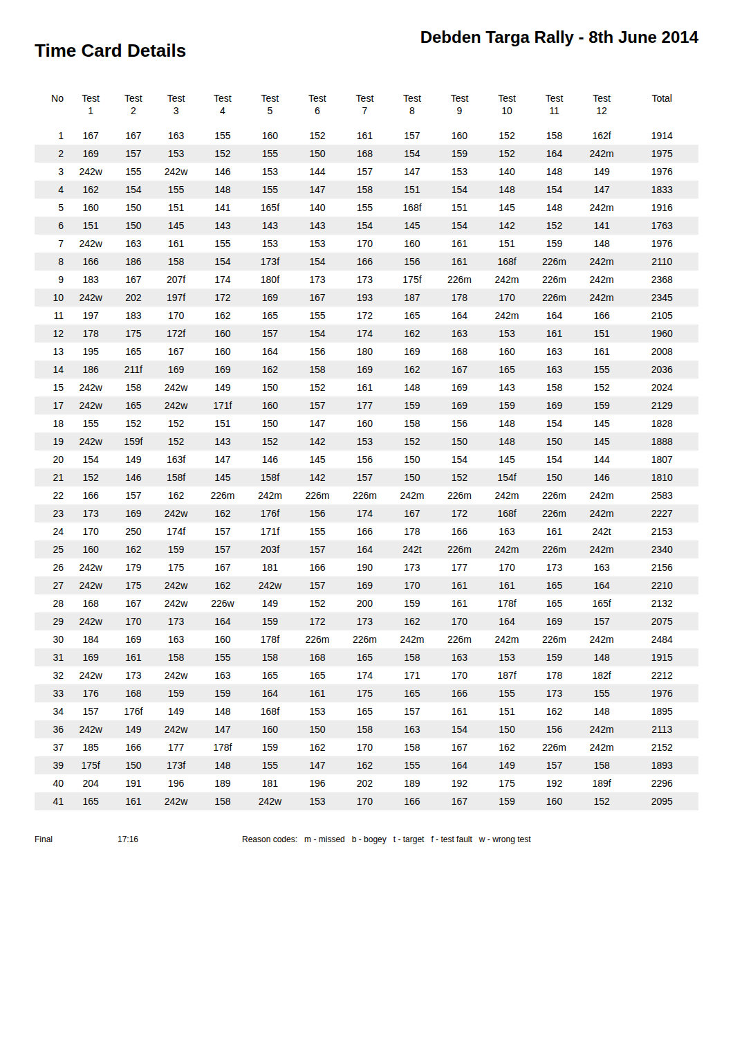Time Card Details
Debden Targa Rally - 8th June 2014
| No | Test 1 | Test 2 | Test 3 | Test 4 | Test 5 | Test 6 | Test 7 | Test 8 | Test 9 | Test 10 | Test 11 | Test 12 | Total |
| --- | --- | --- | --- | --- | --- | --- | --- | --- | --- | --- | --- | --- | --- |
| 1 | 167 | 167 | 163 | 155 | 160 | 152 | 161 | 157 | 160 | 152 | 158 | 162f | 1914 |
| 2 | 169 | 157 | 153 | 152 | 155 | 150 | 168 | 154 | 159 | 152 | 164 | 242m | 1975 |
| 3 | 242w | 155 | 242w | 146 | 153 | 144 | 157 | 147 | 153 | 140 | 148 | 149 | 1976 |
| 4 | 162 | 154 | 155 | 148 | 155 | 147 | 158 | 151 | 154 | 148 | 154 | 147 | 1833 |
| 5 | 160 | 150 | 151 | 141 | 165f | 140 | 155 | 168f | 151 | 145 | 148 | 242m | 1916 |
| 6 | 151 | 150 | 145 | 143 | 143 | 143 | 154 | 145 | 154 | 142 | 152 | 141 | 1763 |
| 7 | 242w | 163 | 161 | 155 | 153 | 153 | 170 | 160 | 161 | 151 | 159 | 148 | 1976 |
| 8 | 166 | 186 | 158 | 154 | 173f | 154 | 166 | 156 | 161 | 168f | 226m | 242m | 2110 |
| 9 | 183 | 167 | 207f | 174 | 180f | 173 | 173 | 175f | 226m | 242m | 226m | 242m | 2368 |
| 10 | 242w | 202 | 197f | 172 | 169 | 167 | 193 | 187 | 178 | 170 | 226m | 242m | 2345 |
| 11 | 197 | 183 | 170 | 162 | 165 | 155 | 172 | 165 | 164 | 242m | 164 | 166 | 2105 |
| 12 | 178 | 175 | 172f | 160 | 157 | 154 | 174 | 162 | 163 | 153 | 161 | 151 | 1960 |
| 13 | 195 | 165 | 167 | 160 | 164 | 156 | 180 | 169 | 168 | 160 | 163 | 161 | 2008 |
| 14 | 186 | 211f | 169 | 169 | 162 | 158 | 169 | 162 | 167 | 165 | 163 | 155 | 2036 |
| 15 | 242w | 158 | 242w | 149 | 150 | 152 | 161 | 148 | 169 | 143 | 158 | 152 | 2024 |
| 17 | 242w | 165 | 242w | 171f | 160 | 157 | 177 | 159 | 169 | 159 | 169 | 159 | 2129 |
| 18 | 155 | 152 | 152 | 151 | 150 | 147 | 160 | 158 | 156 | 148 | 154 | 145 | 1828 |
| 19 | 242w | 159f | 152 | 143 | 152 | 142 | 153 | 152 | 150 | 148 | 150 | 145 | 1888 |
| 20 | 154 | 149 | 163f | 147 | 146 | 145 | 156 | 150 | 154 | 145 | 154 | 144 | 1807 |
| 21 | 152 | 146 | 158f | 145 | 158f | 142 | 157 | 150 | 152 | 154f | 150 | 146 | 1810 |
| 22 | 166 | 157 | 162 | 226m | 242m | 226m | 226m | 242m | 226m | 242m | 226m | 242m | 2583 |
| 23 | 173 | 169 | 242w | 162 | 176f | 156 | 174 | 167 | 172 | 168f | 226m | 242m | 2227 |
| 24 | 170 | 250 | 174f | 157 | 171f | 155 | 166 | 178 | 166 | 163 | 161 | 242t | 2153 |
| 25 | 160 | 162 | 159 | 157 | 203f | 157 | 164 | 242t | 226m | 242m | 226m | 242m | 2340 |
| 26 | 242w | 179 | 175 | 167 | 181 | 166 | 190 | 173 | 177 | 170 | 173 | 163 | 2156 |
| 27 | 242w | 175 | 242w | 162 | 242w | 157 | 169 | 170 | 161 | 161 | 165 | 164 | 2210 |
| 28 | 168 | 167 | 242w | 226w | 149 | 152 | 200 | 159 | 161 | 178f | 165 | 165f | 2132 |
| 29 | 242w | 170 | 173 | 164 | 159 | 172 | 173 | 162 | 170 | 164 | 169 | 157 | 2075 |
| 30 | 184 | 169 | 163 | 160 | 178f | 226m | 226m | 242m | 226m | 242m | 226m | 242m | 2484 |
| 31 | 169 | 161 | 158 | 155 | 158 | 168 | 165 | 158 | 163 | 153 | 159 | 148 | 1915 |
| 32 | 242w | 173 | 242w | 163 | 165 | 165 | 174 | 171 | 170 | 187f | 178 | 182f | 2212 |
| 33 | 176 | 168 | 159 | 159 | 164 | 161 | 175 | 165 | 166 | 155 | 173 | 155 | 1976 |
| 34 | 157 | 176f | 149 | 148 | 168f | 153 | 165 | 157 | 161 | 151 | 162 | 148 | 1895 |
| 36 | 242w | 149 | 242w | 147 | 160 | 150 | 158 | 163 | 154 | 150 | 156 | 242m | 2113 |
| 37 | 185 | 166 | 177 | 178f | 159 | 162 | 170 | 158 | 167 | 162 | 226m | 242m | 2152 |
| 39 | 175f | 150 | 173f | 148 | 155 | 147 | 162 | 155 | 164 | 149 | 157 | 158 | 1893 |
| 40 | 204 | 191 | 196 | 189 | 181 | 196 | 202 | 189 | 192 | 175 | 192 | 189f | 2296 |
| 41 | 165 | 161 | 242w | 158 | 242w | 153 | 170 | 166 | 167 | 159 | 160 | 152 | 2095 |
Final
17:16
Reason codes: m - missed b - bogey t - target f - test fault w - wrong test